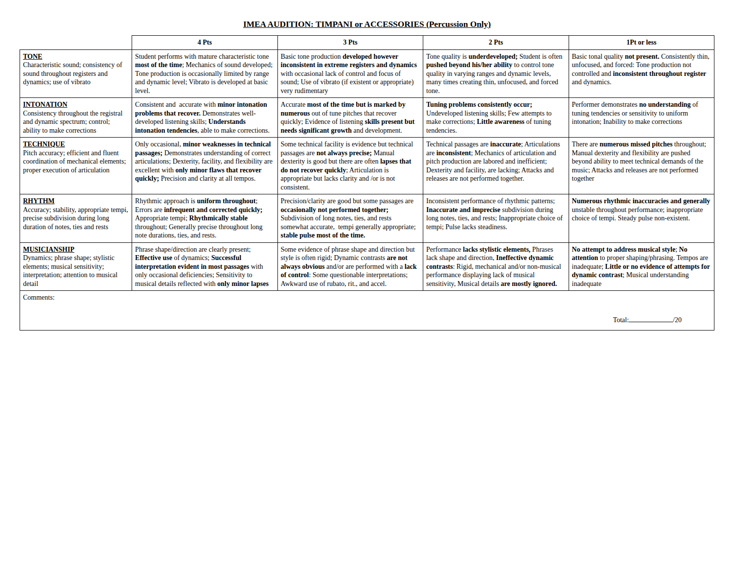IMEA AUDITION: TIMPANI or ACCESSORIES (Percussion Only)
| | 4 Pts | 3 Pts | 2 Pts | 1Pt or less |
| --- | --- | --- | --- | --- |
| TONE Characteristic sound; consistency of sound throughout registers and dynamics; use of vibrato | Student performs with mature characteristic tone most of the time ; Mechanics of sound developed; Tone production is occasionally limited by range and dynamic level; Vibrato is developed at basic level. | Basic tone production developed however inconsistent in extreme registers and dynamics with occasional lack of control and focus of sound; Use of vibrato (if existent or appropriate) very rudimentary | Tone quality is underdeveloped; Student is often pushed beyond his/her ability to control tone quality in varying ranges and dynamic levels, many times creating thin, unfocused, and forced tone. | Basic tonal quality not present. Consistently thin, unfocused, and forced: Tone production not controlled and inconsistent throughout register and dynamics. |
| INTONATION Consistency throughout the registral and dynamic spectrum; control; ability to make corrections | Consistent and accurate with minor intonation problems that recover. Demonstrates well- developed listening skills; Understands intonation tendencies , able to make corrections. | Accurate most of the time but is marked by numerous out of tune pitches that recover quickly; Evidence of listening skills present but needs significant growth and development. | Tuning problems consistently occur; Undeveloped listening skills; Few attempts to make corrections; Little awareness of tuning tendencies. | Performer demonstrates no understanding of tuning tendencies or sensitivity to uniform intonation; Inability to make corrections |
| TECHNIQUE Pitch accuracy; efficient and fluent coordination of mechanical elements; proper execution of articulation | Only occasional, minor weaknesses in technical passages; Demonstrates understanding of correct articulations; Dexterity, facility, and flexibility are excellent with only minor flaws that recover quickly; Precision and clarity at all tempos. | Some technical facility is evidence but technical passages are not always precise; Manual dexterity is good but there are often lapses that do not recover quickly ; Articulation is appropriate but lacks clarity and /or is not consistent. | Technical passages are inaccurate ; Articulations are inconsistent ; Mechanics of articulation and pitch production are labored and inefficient; Dexterity and facility, are lacking; Attacks and releases are not performed together. | There are numerous missed pitches throughout; Manual dexterity and flexibility are pushed beyond ability to meet technical demands of the music; Attacks and releases are not performed together |
| RHYTHM Accuracy; stability, appropriate tempi, precise subdivision during long duration of notes, ties and rests | Rhythmic approach is uniform throughout ; Errors are infrequent and corrected quickly; Appropriate tempi; Rhythmically stable throughout; Generally precise throughout long note durations, ties, and rests. | Precision/clarity are good but some passages are occasionally not performed together; Subdivision of long notes, ties, and rests somewhat accurate, tempi generally appropriate; stable pulse most of the time. | Inconsistent performance of rhythmic patterns; Inaccurate and imprecise subdivision during long notes, ties, and rests; Inappropriate choice of tempi; Pulse lacks steadiness. | Numerous rhythmic inaccuracies and generally unstable throughout performance; inappropriate choice of tempi. Steady pulse non-existent. |
| MUSICIANSHIP Dynamics; phrase shape; stylistic elements; musical sensitivity; interpretation; attention to musical detail | Phrase shape/direction are clearly present; Effective use of dynamics; Successful interpretation evident in most passages with only occasional deficiencies; Sensitivity to musical details reflected with only minor lapses | Some evidence of phrase shape and direction but style is often rigid; Dynamic contrasts are not always obvious and/or are performed with a lack of control : Some questionable interpretations; Awkward use of rubato, rit., and accel. | Performance lacks stylistic elements, Phrases lack shape and direction, Ineffective dynamic contrasts : Rigid, mechanical and/or non-musical performance displaying lack of musical sensitivity, Musical details are mostly ignored. | No attempt to address musical style ; No attention to proper shaping/phrasing. Tempos are inadequate; Little or no evidence of attempts for dynamic contrast ; Musical understanding inadequate |
| Comments: Total: /20 |